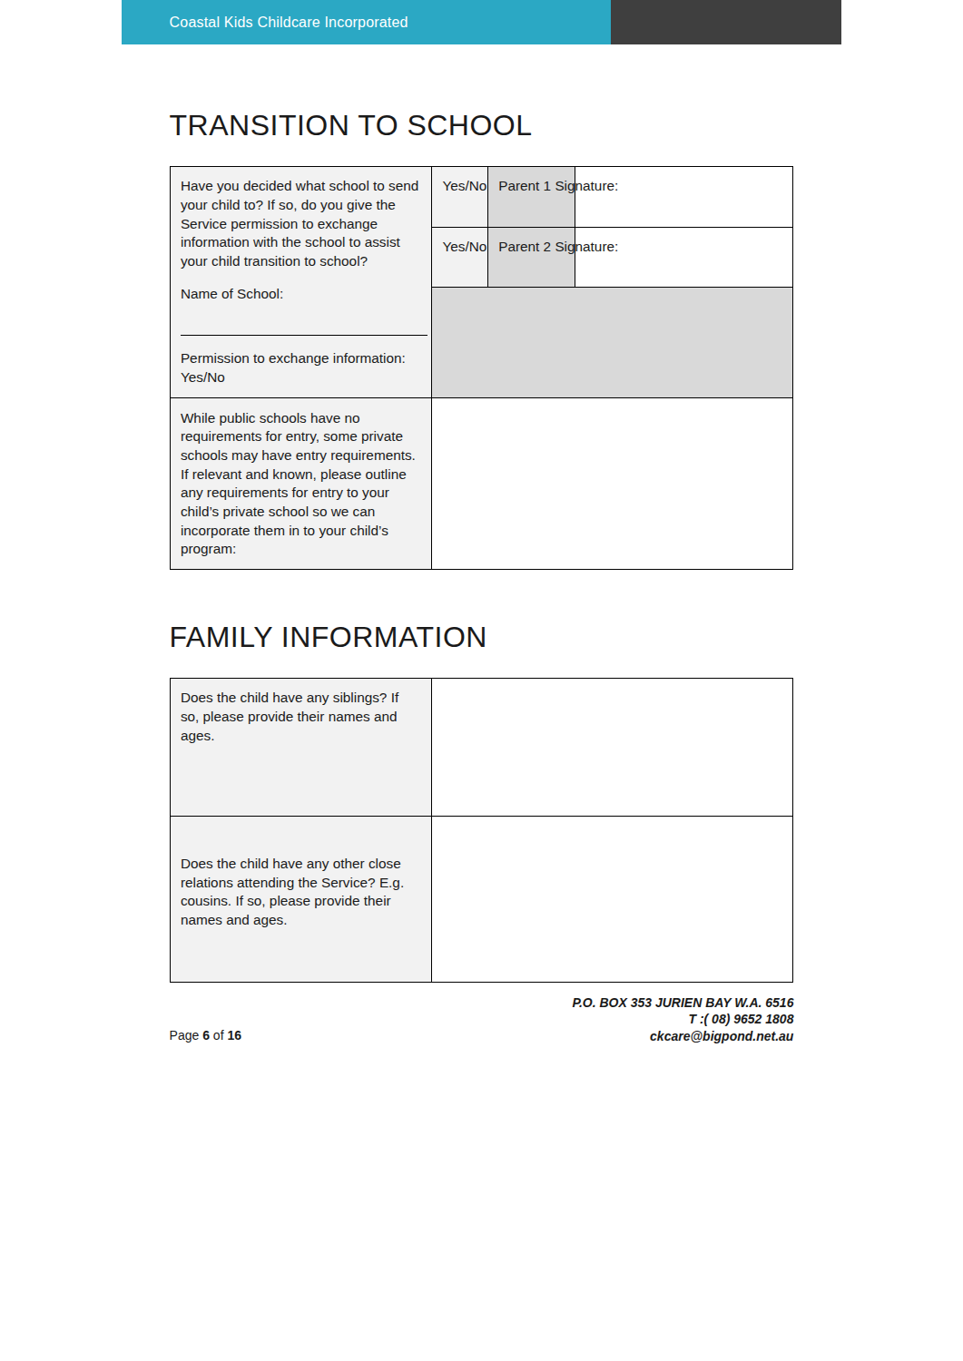Coastal Kids Childcare Incorporated
TRANSITION TO SCHOOL
| Have you decided what school to send your child to? If so, do you give the Service permission to exchange information with the school to assist your child transition to school? Name of School: Permission to exchange information: Yes/No | Yes/No | Parent 1 Signature: | |
| Yes/No | Parent 2 Signature: | |
| While public schools have no requirements for entry, some private schools may have entry requirements. If relevant and known, please outline any requirements for entry to your child’s private school so we can incorporate them in to your child’s program: | |
FAMILY INFORMATION
| Does the child have any siblings? If so, please provide their names and ages. | |
| Does the child have any other close relations attending the Service? E.g. cousins. If so, please provide their names and ages. | |
Page 6 of 16
P.O. BOX 353 JURIEN BAY W.A. 6516
T :( 08) 9652 1808
ckcare@bigpond.net.au